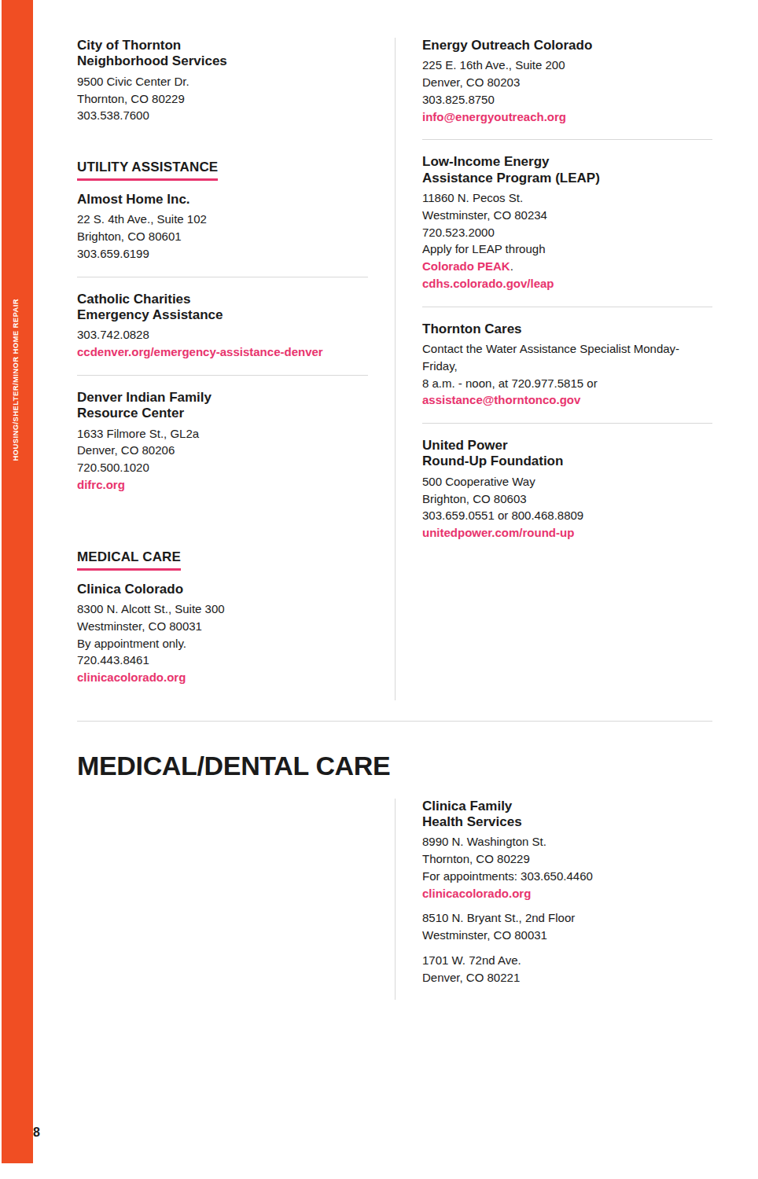HOUSING/SHELTER/MINOR HOME REPAIR
8
City of Thornton
Neighborhood Services
9500 Civic Center Dr.
Thornton, CO 80229
303.538.7600
UTILITY ASSISTANCE
Almost Home Inc.
22 S. 4th Ave., Suite 102
Brighton, CO 80601
303.659.6199
Catholic Charities
Emergency Assistance
303.742.0828
ccdenver.org/emergency-assistance-denver
Denver Indian Family
Resource Center
1633 Filmore St., GL2a
Denver, CO 80206
720.500.1020
difrc.org
MEDICAL CARE
Clinica Colorado
8300 N. Alcott St., Suite 300
Westminster, CO 80031
By appointment only.
720.443.8461
clinicacolorado.org
Energy Outreach Colorado
225 E. 16th Ave., Suite 200
Denver, CO 80203
303.825.8750
info@energyoutreach.org
Low-Income Energy
Assistance Program (LEAP)
11860 N. Pecos St.
Westminster, CO 80234
720.523.2000
Apply for LEAP through
Colorado PEAK.
cdhs.colorado.gov/leap
Thornton Cares
Contact the Water Assistance Specialist Monday-Friday,
8 a.m. - noon, at 720.977.5815 or
assistance@thorntonco.gov
United Power
Round-Up Foundation
500 Cooperative Way
Brighton, CO 80603
303.659.0551 or 800.468.8809
unitedpower.com/round-up
MEDICAL/DENTAL CARE
Clinica Family
Health Services
8990 N. Washington St.
Thornton, CO 80229
For appointments: 303.650.4460
clinicacolorado.org
8510 N. Bryant St., 2nd Floor
Westminster, CO 80031
1701 W. 72nd Ave.
Denver, CO 80221